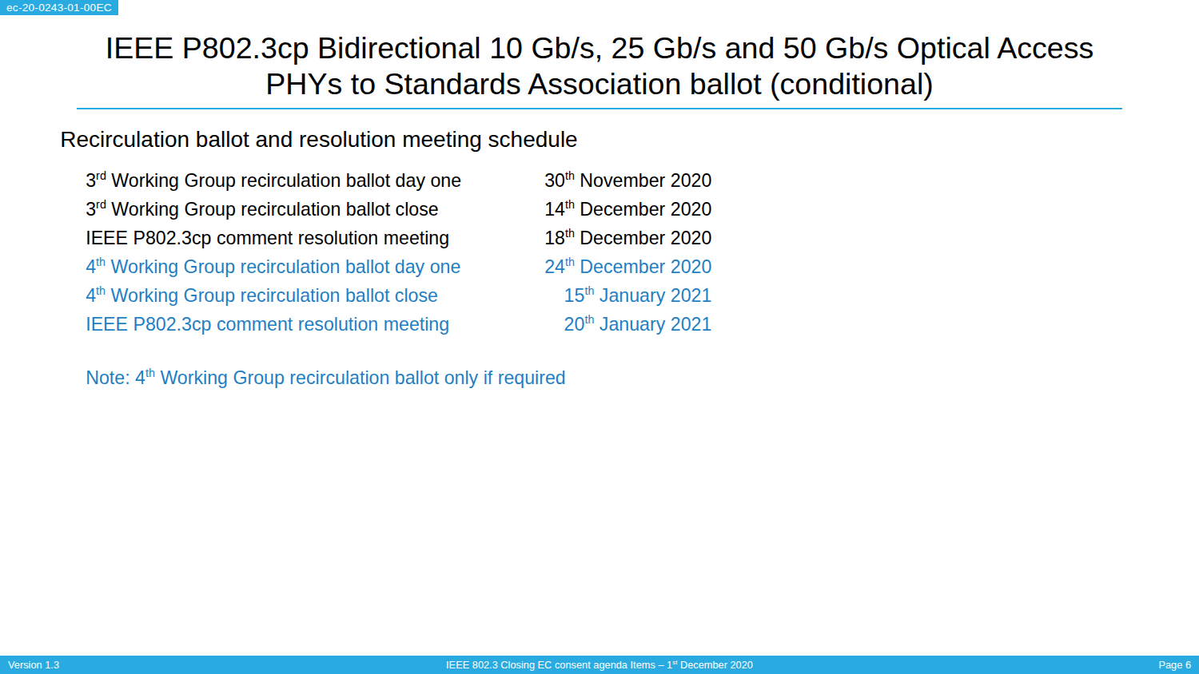ec-20-0243-01-00EC
IEEE P802.3cp Bidirectional 10 Gb/s, 25 Gb/s and 50 Gb/s Optical Access PHYs to Standards Association ballot (conditional)
Recirculation ballot and resolution meeting schedule
| 3 rd Working Group recirculation ballot day one | 30 th November 2020 |
| 3 rd Working Group recirculation ballot close | 14 th December 2020 |
| IEEE P802.3cp comment resolution meeting | 18 th December 2020 |
| 4 th Working Group recirculation ballot day one | 24 th December 2020 |
| 4 th Working Group recirculation ballot close | 15 th January 2021 |
| IEEE P802.3cp comment resolution meeting | 20 th January 2021 |
Note: 4th Working Group recirculation ballot only if required
Version 1.3 IEEE 802.3 Closing EC consent agenda Items – 1st December 2020 Page 6